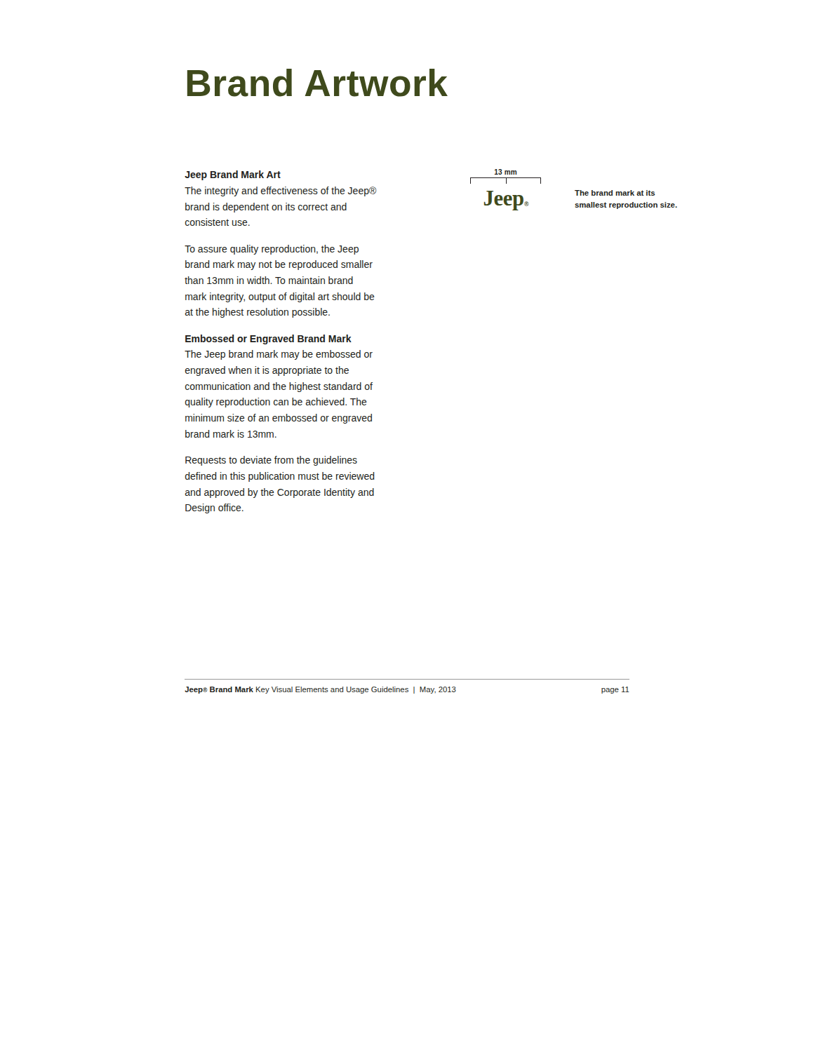Brand Artwork
Jeep Brand Mark Art
The integrity and effectiveness of the Jeep® brand is dependent on its correct and consistent use.
To assure quality reproduction, the Jeep brand mark may not be reproduced smaller than 13mm in width. To maintain brand mark integrity, output of digital art should be at the highest resolution possible.
Embossed or Engraved Brand Mark
The Jeep brand mark may be embossed or engraved when it is appropriate to the communication and the highest standard of quality reproduction can be achieved. The minimum size of an embossed or engraved brand mark is 13mm.
Requests to deviate from the guidelines defined in this publication must be reviewed and approved by the Corporate Identity and Design office.
13 mm
Jeep®
The brand mark at its
smallest reproduction size.
Jeep® Brand Mark Key Visual Elements and Usage Guidelines | May, 2013
page 11